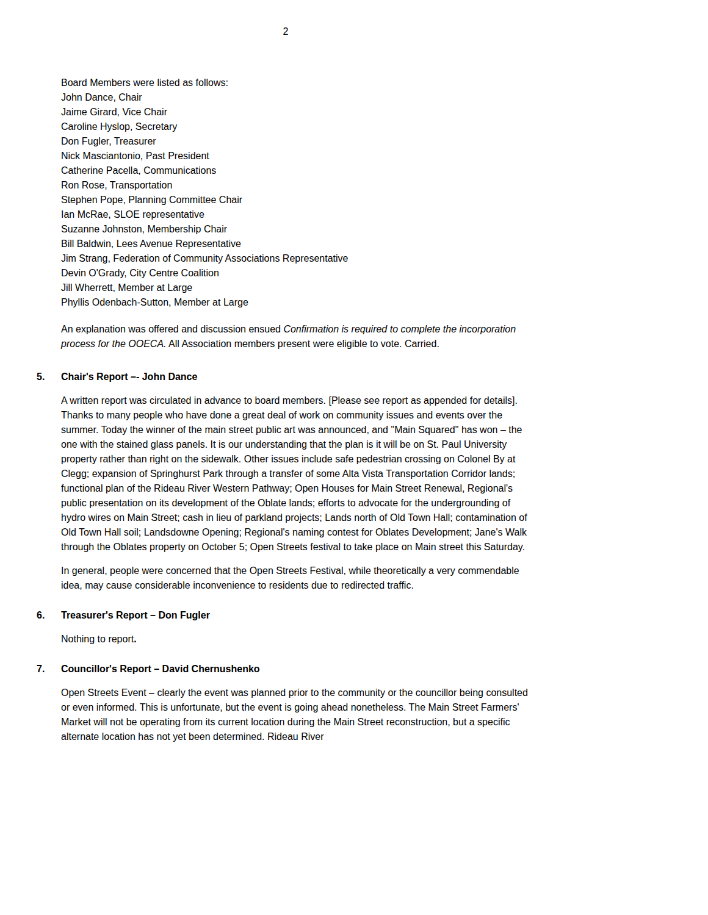2
Board Members were listed as follows:
John Dance, Chair
Jaime Girard, Vice Chair
Caroline Hyslop, Secretary
Don Fugler, Treasurer
Nick Masciantonio, Past President
Catherine Pacella, Communications
Ron Rose, Transportation
Stephen Pope, Planning Committee Chair
Ian McRae, SLOE representative
Suzanne Johnston, Membership Chair
Bill Baldwin, Lees Avenue Representative
Jim Strang, Federation of Community Associations Representative
Devin O'Grady, City Centre Coalition
Jill Wherrett, Member at Large
Phyllis Odenbach-Sutton, Member at Large
An explanation was offered and discussion ensued Confirmation is required to complete the incorporation process for the OOECA. All Association members present were eligible to vote. Carried.
5.
Chair's Report –- John Dance
A written report was circulated in advance to board members. [Please see report as appended for details]. Thanks to many people who have done a great deal of work on community issues and events over the summer. Today the winner of the main street public art was announced, and "Main Squared" has won – the one with the stained glass panels. It is our understanding that the plan is it will be on St. Paul University property rather than right on the sidewalk. Other issues include safe pedestrian crossing on Colonel By at Clegg; expansion of Springhurst Park through a transfer of some Alta Vista Transportation Corridor lands; functional plan of the Rideau River Western Pathway; Open Houses for Main Street Renewal, Regional's public presentation on its development of the Oblate lands; efforts to advocate for the undergrounding of hydro wires on Main Street; cash in lieu of parkland projects; Lands north of Old Town Hall; contamination of Old Town Hall soil; Landsdowne Opening; Regional's naming contest for Oblates Development; Jane's Walk through the Oblates property on October 5; Open Streets festival to take place on Main street this Saturday.
In general, people were concerned that the Open Streets Festival, while theoretically a very commendable idea, may cause considerable inconvenience to residents due to redirected traffic.
6.
Treasurer's Report – Don Fugler
Nothing to report.
7.
Councillor's Report – David Chernushenko
Open Streets Event – clearly the event was planned prior to the community or the councillor being consulted or even informed. This is unfortunate, but the event is going ahead nonetheless. The Main Street Farmers' Market will not be operating from its current location during the Main Street reconstruction, but a specific alternate location has not yet been determined. Rideau River